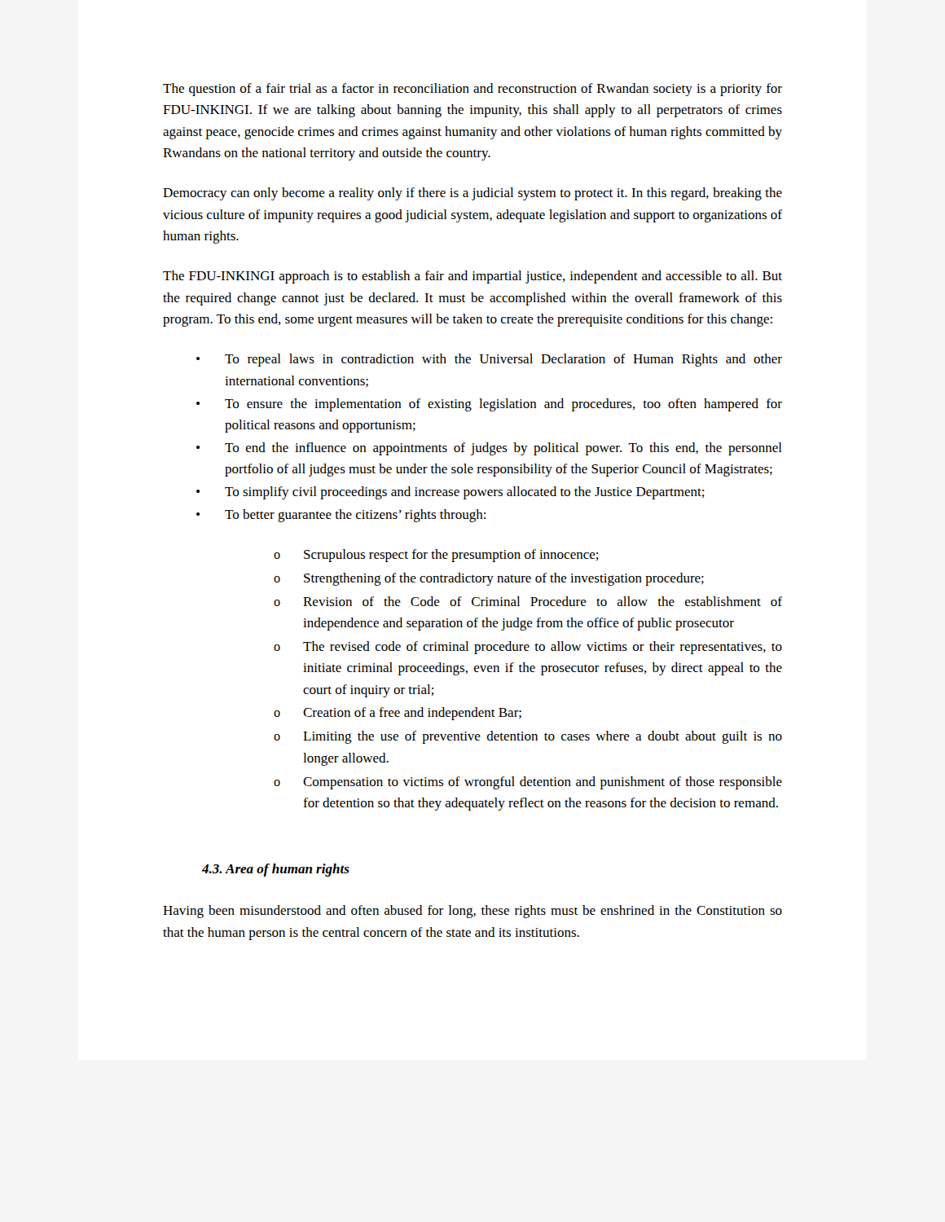The question of a fair trial as a factor in reconciliation and reconstruction of Rwandan society is a priority for FDU-INKINGI. If we are talking about banning the impunity, this shall apply to all perpetrators of crimes against peace, genocide crimes and crimes against humanity and other violations of human rights committed by Rwandans on the national territory and outside the country.
Democracy can only become a reality only if there is a judicial system to protect it. In this regard, breaking the vicious culture of impunity requires a good judicial system, adequate legislation and support to organizations of human rights.
The FDU-INKINGI approach is to establish a fair and impartial justice, independent and accessible to all. But the required change cannot just be declared. It must be accomplished within the overall framework of this program. To this end, some urgent measures will be taken to create the prerequisite conditions for this change:
To repeal laws in contradiction with the Universal Declaration of Human Rights and other international conventions;
To ensure the implementation of existing legislation and procedures, too often hampered for political reasons and opportunism;
To end the influence on appointments of judges by political power. To this end, the personnel portfolio of all judges must be under the sole responsibility of the Superior Council of Magistrates;
To simplify civil proceedings and increase powers allocated to the Justice Department;
To better guarantee the citizens’ rights through:
Scrupulous respect for the presumption of innocence;
Strengthening of the contradictory nature of the investigation procedure;
Revision of the Code of Criminal Procedure to allow the establishment of independence and separation of the judge from the office of public prosecutor
The revised code of criminal procedure to allow victims or their representatives, to initiate criminal proceedings, even if the prosecutor refuses, by direct appeal to the court of inquiry or trial;
Creation of a free and independent Bar;
Limiting the use of preventive detention to cases where a doubt about guilt is no longer allowed.
Compensation to victims of wrongful detention and punishment of those responsible for detention so that they adequately reflect on the reasons for the decision to remand.
4.3. Area of human rights
Having been misunderstood and often abused for long, these rights must be enshrined in the Constitution so that the human person is the central concern of the state and its institutions.